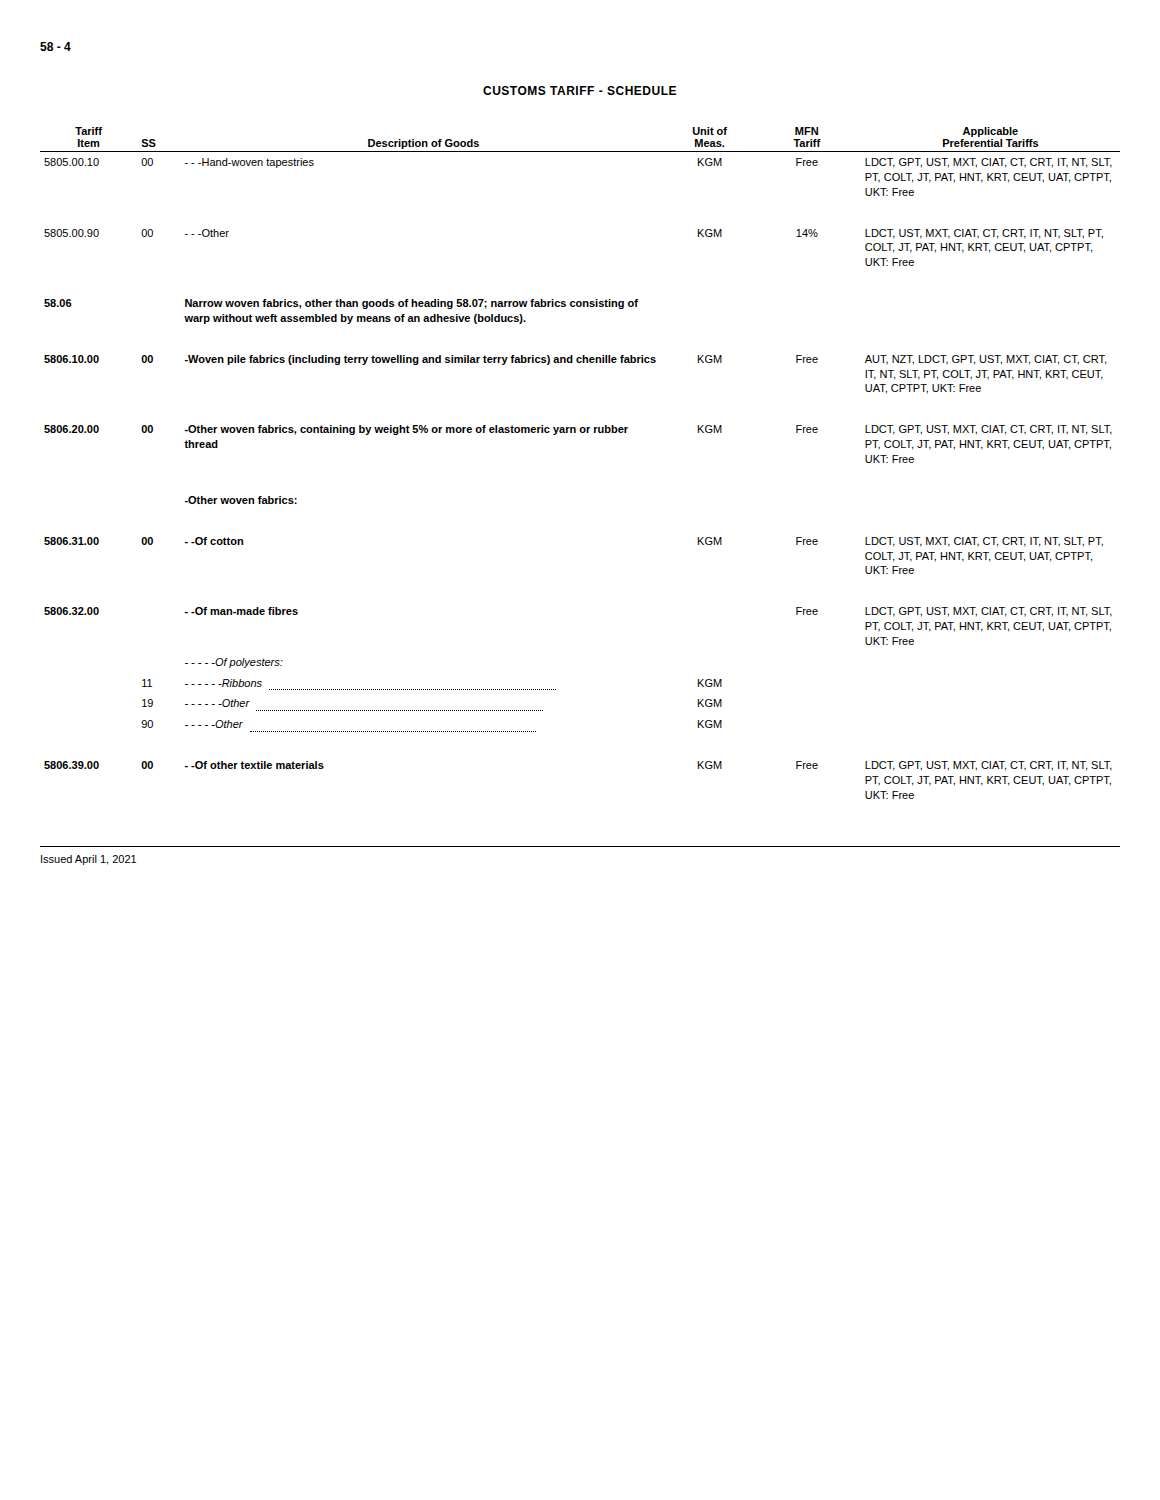58 - 4
CUSTOMS TARIFF - SCHEDULE
| Tariff Item | SS | Description of Goods | Unit of Meas. | MFN Tariff | Applicable Preferential Tariffs |
| --- | --- | --- | --- | --- | --- |
| 5805.00.10 | 00 | - - -Hand-woven tapestries | KGM | Free | LDCT, GPT, UST, MXT, CIAT, CT, CRT, IT, NT, SLT, PT, COLT, JT, PAT, HNT, KRT, CEUT, UAT, CPTPT, UKT: Free |
| 5805.00.90 | 00 | - - -Other | KGM | 14% | LDCT, UST, MXT, CIAT, CT, CRT, IT, NT, SLT, PT, COLT, JT, PAT, HNT, KRT, CEUT, UAT, CPTPT, UKT: Free |
| 58.06 | | Narrow woven fabrics, other than goods of heading 58.07; narrow fabrics consisting of warp without weft assembled by means of an adhesive (bolducs). | | | |
| 5806.10.00 | 00 | -Woven pile fabrics (including terry towelling and similar terry fabrics) and chenille fabrics | KGM | Free | AUT, NZT, LDCT, GPT, UST, MXT, CIAT, CT, CRT, IT, NT, SLT, PT, COLT, JT, PAT, HNT, KRT, CEUT, UAT, CPTPT, UKT: Free |
| 5806.20.00 | 00 | -Other woven fabrics, containing by weight 5% or more of elastomeric yarn or rubber thread | KGM | Free | LDCT, GPT, UST, MXT, CIAT, CT, CRT, IT, NT, SLT, PT, COLT, JT, PAT, HNT, KRT, CEUT, UAT, CPTPT, UKT: Free |
| | | -Other woven fabrics: | | | |
| 5806.31.00 | 00 | - -Of cotton | KGM | Free | LDCT, UST, MXT, CIAT, CT, CRT, IT, NT, SLT, PT, COLT, JT, PAT, HNT, KRT, CEUT, UAT, CPTPT, UKT: Free |
| 5806.32.00 | | - -Of man-made fibres | | Free | LDCT, GPT, UST, MXT, CIAT, CT, CRT, IT, NT, SLT, PT, COLT, JT, PAT, HNT, KRT, CEUT, UAT, CPTPT, UKT: Free |
| | | - - - - -Of polyesters: | | | |
| | 11 | - - - - - -Ribbons | KGM | | |
| | 19 | - - - - - -Other | KGM | | |
| | 90 | - - - - -Other | KGM | | |
| 5806.39.00 | 00 | - -Of other textile materials | KGM | Free | LDCT, GPT, UST, MXT, CIAT, CT, CRT, IT, NT, SLT, PT, COLT, JT, PAT, HNT, KRT, CEUT, UAT, CPTPT, UKT: Free |
Issued April 1, 2021